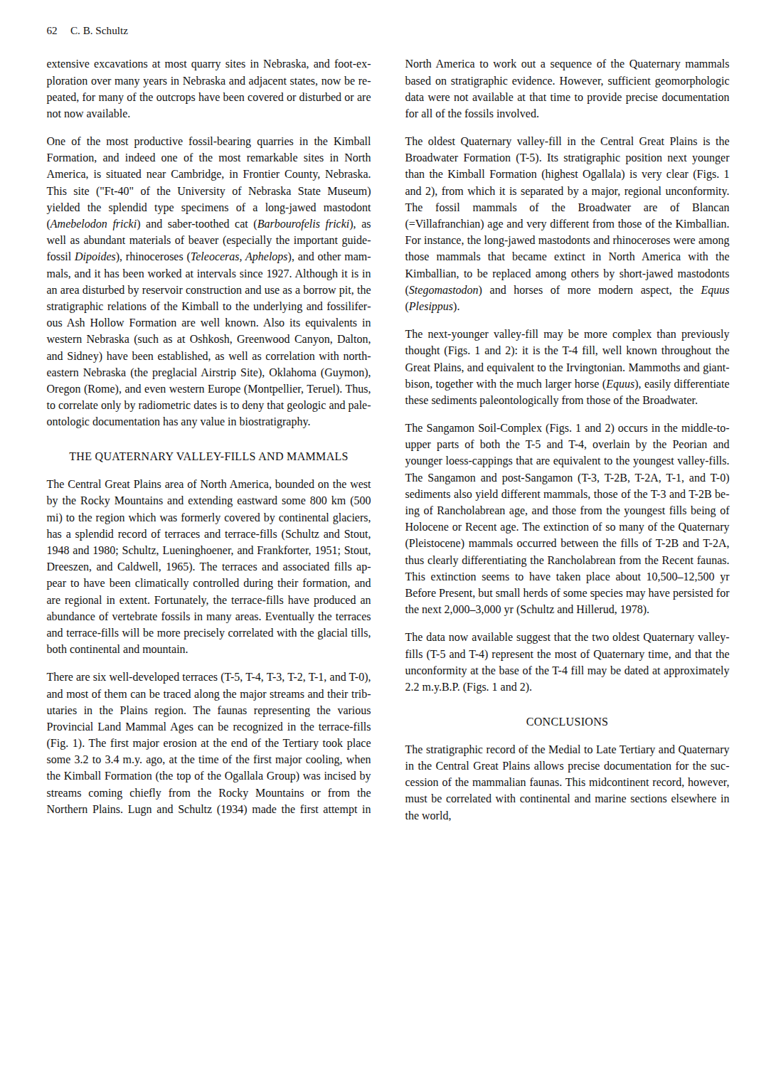62 C. B. Schultz
extensive excavations at most quarry sites in Nebraska, and foot-exploration over many years in Nebraska and adjacent states, now be repeated, for many of the outcrops have been covered or disturbed or are not now available.
One of the most productive fossil-bearing quarries in the Kimball Formation, and indeed one of the most remarkable sites in North America, is situated near Cambridge, in Frontier County, Nebraska. This site ("Ft-40" of the University of Nebraska State Museum) yielded the splendid type specimens of a long-jawed mastodont (Amebelodon fricki) and saber-toothed cat (Barbourofelis fricki), as well as abundant materials of beaver (especially the important guide-fossil Dipoides), rhinoceroses (Teleoceras, Aphelops), and other mammals, and it has been worked at intervals since 1927. Although it is in an area disturbed by reservoir construction and use as a borrow pit, the stratigraphic relations of the Kimball to the underlying and fossiliferous Ash Hollow Formation are well known. Also its equivalents in western Nebraska (such as at Oshkosh, Greenwood Canyon, Dalton, and Sidney) have been established, as well as correlation with northeastern Nebraska (the preglacial Airstrip Site), Oklahoma (Guymon), Oregon (Rome), and even western Europe (Montpellier, Teruel). Thus, to correlate only by radiometric dates is to deny that geologic and paleontologic documentation has any value in biostratigraphy.
The Quaternary Valley-Fills and Mammals
The Central Great Plains area of North America, bounded on the west by the Rocky Mountains and extending eastward some 800 km (500 mi) to the region which was formerly covered by continental glaciers, has a splendid record of terraces and terrace-fills (Schultz and Stout, 1948 and 1980; Schultz, Lueninghoener, and Frankforter, 1951; Stout, Dreeszen, and Caldwell, 1965). The terraces and associated fills appear to have been climatically controlled during their formation, and are regional in extent. Fortunately, the terrace-fills have produced an abundance of vertebrate fossils in many areas. Eventually the terraces and terrace-fills will be more precisely correlated with the glacial tills, both continental and mountain.
There are six well-developed terraces (T-5, T-4, T-3, T-2, T-1, and T-0), and most of them can be traced along the major streams and their tributaries in the Plains region. The faunas representing the various Provincial Land Mammal Ages can be recognized in the terrace-fills (Fig. 1). The first major erosion at the end of the Tertiary took place some 3.2 to 3.4 m.y. ago, at the time of the first major cooling, when the Kimball Formation (the top of the Ogallala Group) was incised by streams coming chiefly from the Rocky Mountains or from the Northern Plains. Lugn and Schultz (1934) made the first attempt in North America to work out a sequence of the Quaternary mammals based on stratigraphic evidence. However, sufficient geomorphologic data were not available at that time to provide precise documentation for all of the fossils involved.
The oldest Quaternary valley-fill in the Central Great Plains is the Broadwater Formation (T-5). Its stratigraphic position next younger than the Kimball Formation (highest Ogallala) is very clear (Figs. 1 and 2), from which it is separated by a major, regional unconformity. The fossil mammals of the Broadwater are of Blancan (=Villafranchian) age and very different from those of the Kimballian. For instance, the long-jawed mastodonts and rhinoceroses were among those mammals that became extinct in North America with the Kimballian, to be replaced among others by short-jawed mastodonts (Stegomastodon) and horses of more modern aspect, the Equus (Plesippus).
The next-younger valley-fill may be more complex than previously thought (Figs. 1 and 2): it is the T-4 fill, well known throughout the Great Plains, and equivalent to the Irvingtonian. Mammoths and giant-bison, together with the much larger horse (Equus), easily differentiate these sediments paleontologically from those of the Broadwater.
The Sangamon Soil-Complex (Figs. 1 and 2) occurs in the middle-to-upper parts of both the T-5 and T-4, overlain by the Peorian and younger loess-cappings that are equivalent to the youngest valley-fills. The Sangamon and post-Sangamon (T-3, T-2B, T-2A, T-1, and T-0) sediments also yield different mammals, those of the T-3 and T-2B being of Rancholabrean age, and those from the youngest fills being of Holocene or Recent age. The extinction of so many of the Quaternary (Pleistocene) mammals occurred between the fills of T-2B and T-2A, thus clearly differentiating the Rancholabrean from the Recent faunas. This extinction seems to have taken place about 10,500–12,500 yr Before Present, but small herds of some species may have persisted for the next 2,000–3,000 yr (Schultz and Hillerud, 1978).
The data now available suggest that the two oldest Quaternary valley-fills (T-5 and T-4) represent the most of Quaternary time, and that the unconformity at the base of the T-4 fill may be dated at approximately 2.2 m.y.B.P. (Figs. 1 and 2).
Conclusions
The stratigraphic record of the Medial to Late Tertiary and Quaternary in the Central Great Plains allows precise documentation for the succession of the mammalian faunas. This midcontinent record, however, must be correlated with continental and marine sections elsewhere in the world,